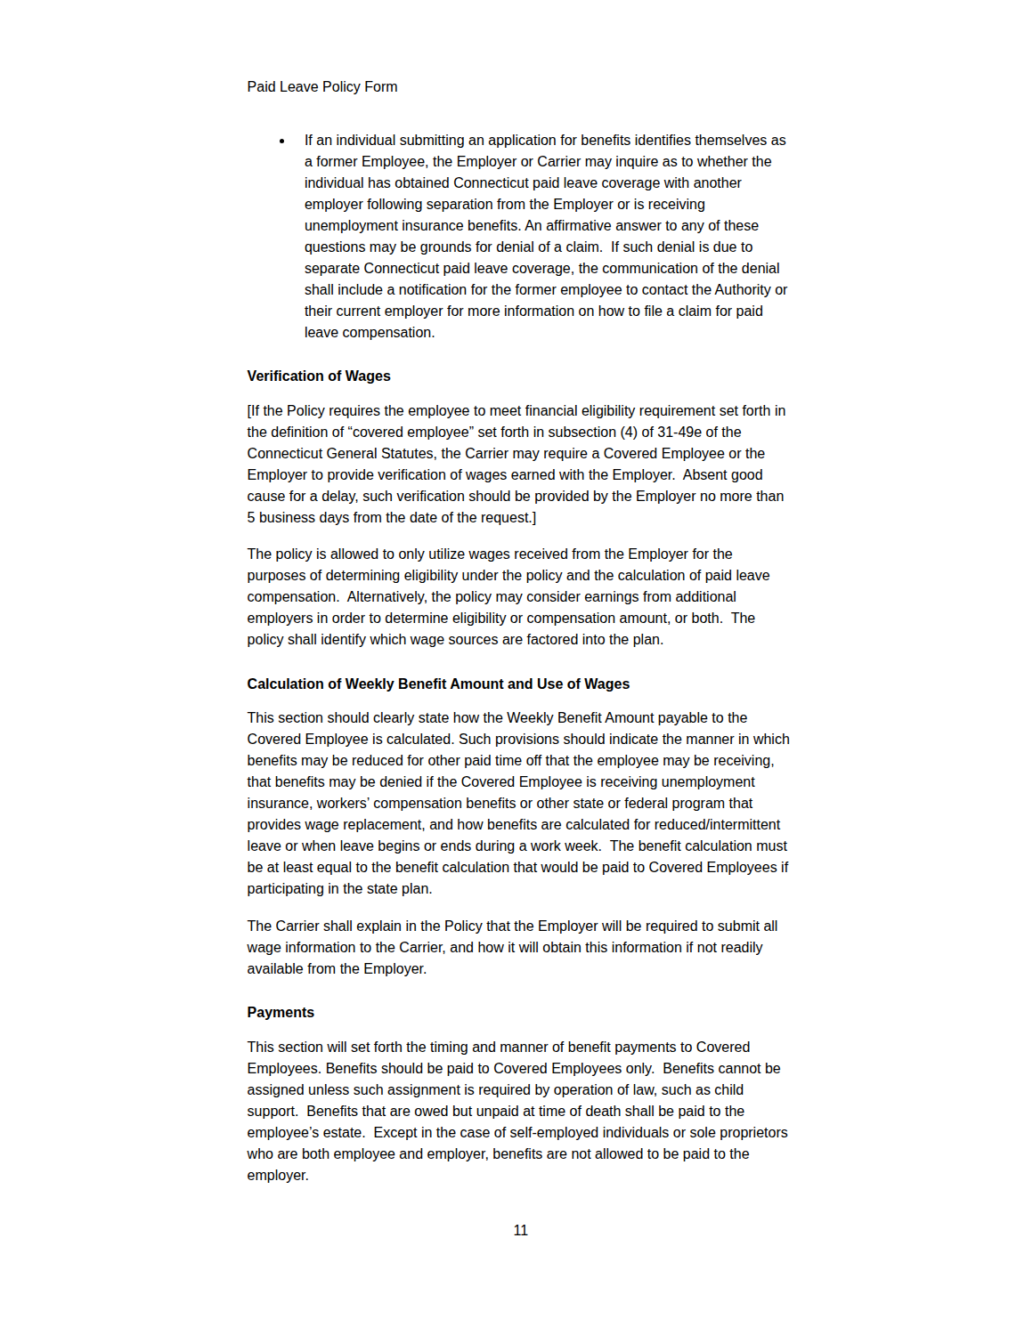Paid Leave Policy Form
If an individual submitting an application for benefits identifies themselves as a former Employee, the Employer or Carrier may inquire as to whether the individual has obtained Connecticut paid leave coverage with another employer following separation from the Employer or is receiving unemployment insurance benefits. An affirmative answer to any of these questions may be grounds for denial of a claim. If such denial is due to separate Connecticut paid leave coverage, the communication of the denial shall include a notification for the former employee to contact the Authority or their current employer for more information on how to file a claim for paid leave compensation.
Verification of Wages
[If the Policy requires the employee to meet financial eligibility requirement set forth in the definition of “covered employee” set forth in subsection (4) of 31-49e of the Connecticut General Statutes, the Carrier may require a Covered Employee or the Employer to provide verification of wages earned with the Employer. Absent good cause for a delay, such verification should be provided by the Employer no more than 5 business days from the date of the request.]
The policy is allowed to only utilize wages received from the Employer for the purposes of determining eligibility under the policy and the calculation of paid leave compensation. Alternatively, the policy may consider earnings from additional employers in order to determine eligibility or compensation amount, or both. The policy shall identify which wage sources are factored into the plan.
Calculation of Weekly Benefit Amount and Use of Wages
This section should clearly state how the Weekly Benefit Amount payable to the Covered Employee is calculated. Such provisions should indicate the manner in which benefits may be reduced for other paid time off that the employee may be receiving, that benefits may be denied if the Covered Employee is receiving unemployment insurance, workers’ compensation benefits or other state or federal program that provides wage replacement, and how benefits are calculated for reduced/intermittent leave or when leave begins or ends during a work week. The benefit calculation must be at least equal to the benefit calculation that would be paid to Covered Employees if participating in the state plan.
The Carrier shall explain in the Policy that the Employer will be required to submit all wage information to the Carrier, and how it will obtain this information if not readily available from the Employer.
Payments
This section will set forth the timing and manner of benefit payments to Covered Employees. Benefits should be paid to Covered Employees only. Benefits cannot be assigned unless such assignment is required by operation of law, such as child support. Benefits that are owed but unpaid at time of death shall be paid to the employee’s estate. Except in the case of self-employed individuals or sole proprietors who are both employee and employer, benefits are not allowed to be paid to the employer.
11